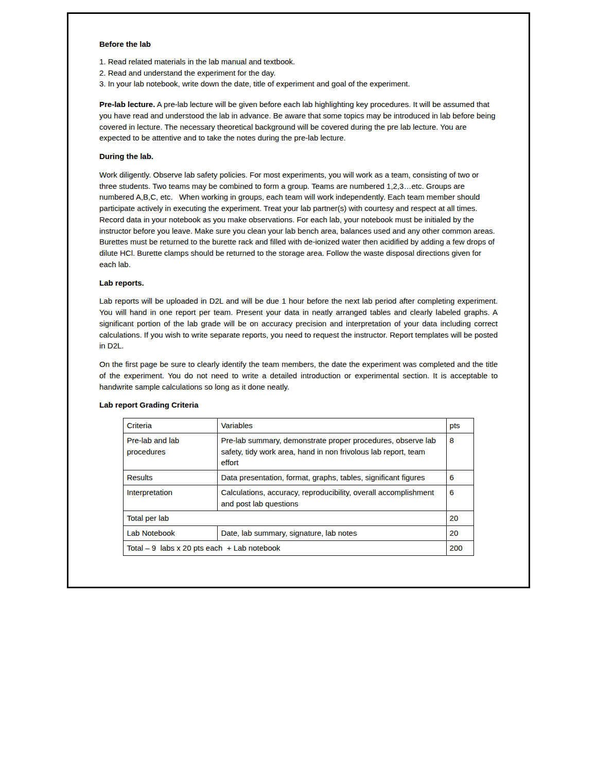Before the lab
1. Read related materials in the lab manual and textbook.
2. Read and understand the experiment for the day.
3. In your lab notebook, write down the date, title of experiment and goal of the experiment.
Pre-lab lecture. A pre-lab lecture will be given before each lab highlighting key procedures. It will be assumed that you have read and understood the lab in advance. Be aware that some topics may be introduced in lab before being covered in lecture. The necessary theoretical background will be covered during the pre lab lecture. You are expected to be attentive and to take the notes during the pre-lab lecture.
During the lab.
Work diligently. Observe lab safety policies. For most experiments, you will work as a team, consisting of two or three students. Two teams may be combined to form a group. Teams are numbered 1,2,3…etc. Groups are numbered A,B,C, etc. When working in groups, each team will work independently. Each team member should participate actively in executing the experiment. Treat your lab partner(s) with courtesy and respect at all times. Record data in your notebook as you make observations. For each lab, your notebook must be initialed by the instructor before you leave. Make sure you clean your lab bench area, balances used and any other common areas. Burettes must be returned to the burette rack and filled with de-ionized water then acidified by adding a few drops of dilute HCl. Burette clamps should be returned to the storage area. Follow the waste disposal directions given for each lab.
Lab reports.
Lab reports will be uploaded in D2L and will be due 1 hour before the next lab period after completing experiment. You will hand in one report per team. Present your data in neatly arranged tables and clearly labeled graphs. A significant portion of the lab grade will be on accuracy precision and interpretation of your data including correct calculations. If you wish to write separate reports, you need to request the instructor. Report templates will be posted in D2L.
On the first page be sure to clearly identify the team members, the date the experiment was completed and the title of the experiment. You do not need to write a detailed introduction or experimental section. It is acceptable to handwrite sample calculations so long as it done neatly.
Lab report Grading Criteria
| Criteria | Variables | pts |
| Pre-lab and lab procedures | Pre-lab summary, demonstrate proper procedures, observe lab safety, tidy work area, hand in non frivolous lab report, team effort | 8 |
| Results | Data presentation, format, graphs, tables, significant figures | 6 |
| Interpretation | Calculations, accuracy, reproducibility, overall accomplishment and post lab questions | 6 |
| Total per lab | 20 |
| Lab Notebook | Date, lab summary, signature, lab notes | 20 |
| Total – 9 labs x 20 pts each + Lab notebook | 200 |